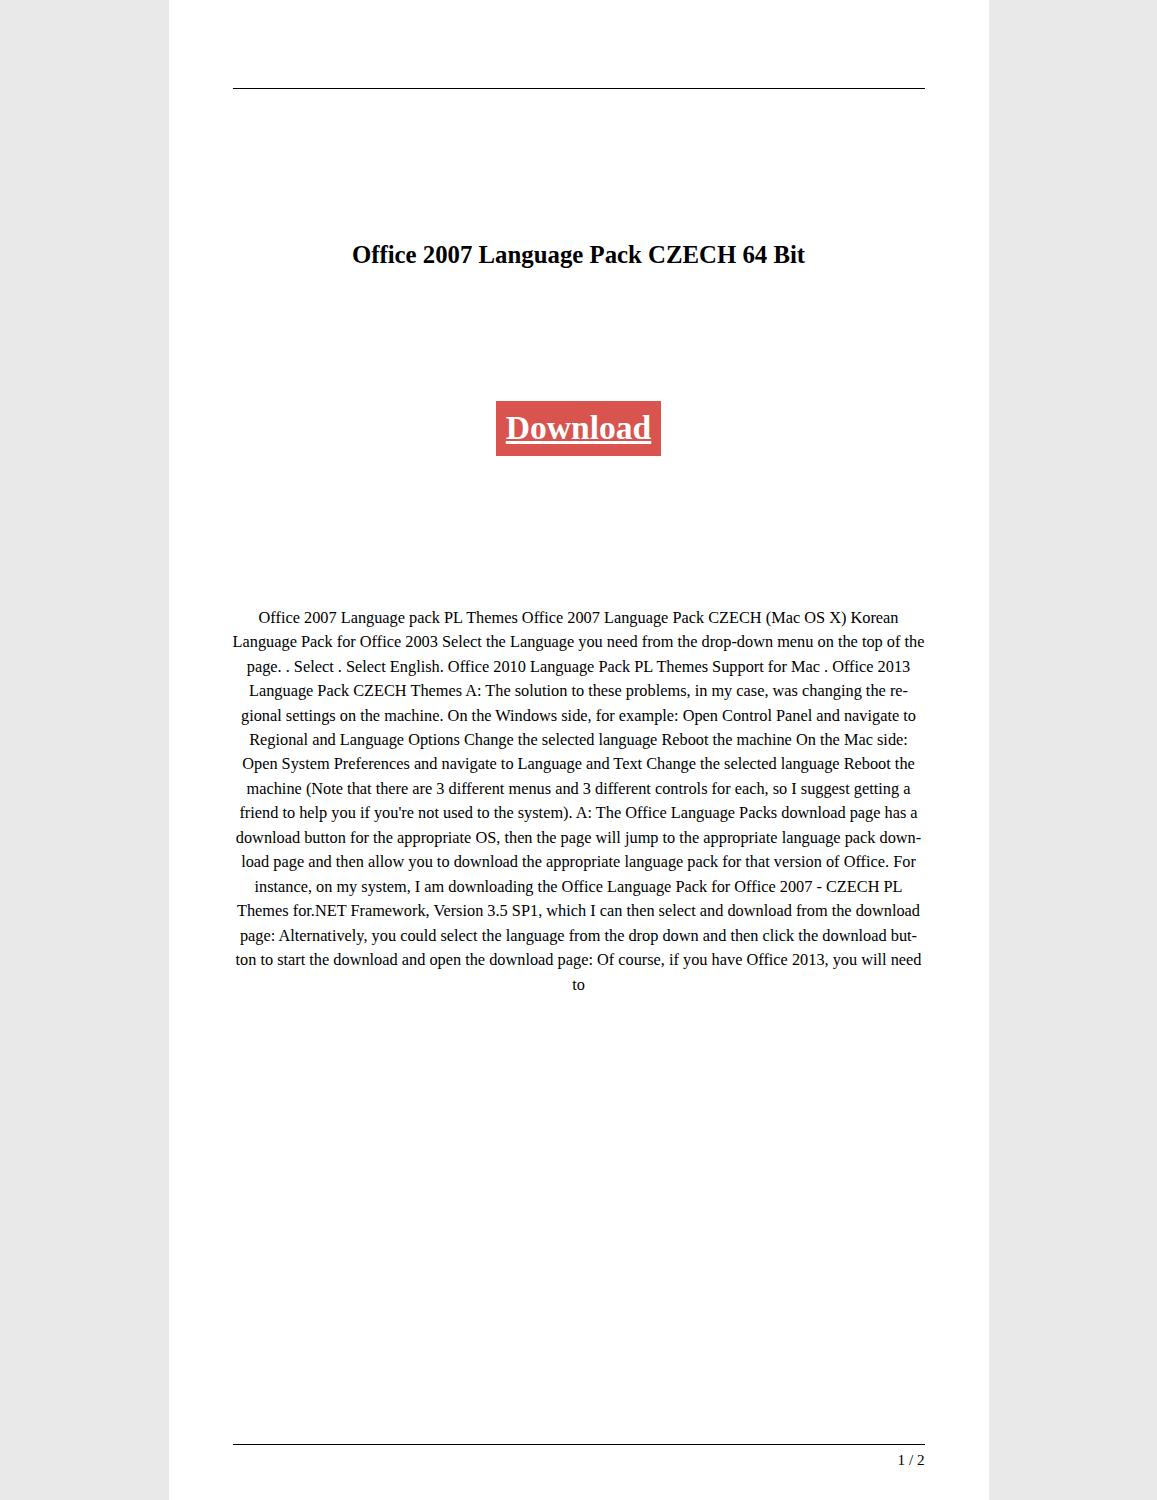Office 2007 Language Pack CZECH 64 Bit
Download
Office 2007 Language pack PL Themes Office 2007 Language Pack CZECH (Mac OS X) Korean Language Pack for Office 2003 Select the Language you need from the drop-down menu on the top of the page. . Select . Select English. Office 2010 Language Pack PL Themes Support for Mac . Office 2013 Language Pack CZECH Themes A: The solution to these problems, in my case, was changing the regional settings on the machine. On the Windows side, for example: Open Control Panel and navigate to Regional and Language Options Change the selected language Reboot the machine On the Mac side: Open System Preferences and navigate to Language and Text Change the selected language Reboot the machine (Note that there are 3 different menus and 3 different controls for each, so I suggest getting a friend to help you if you're not used to the system). A: The Office Language Packs download page has a download button for the appropriate OS, then the page will jump to the appropriate language pack download page and then allow you to download the appropriate language pack for that version of Office. For instance, on my system, I am downloading the Office Language Pack for Office 2007 - CZECH PL Themes for.NET Framework, Version 3.5 SP1, which I can then select and download from the download page: Alternatively, you could select the language from the drop down and then click the download button to start the download and open the download page: Of course, if you have Office 2013, you will need to
1 / 2